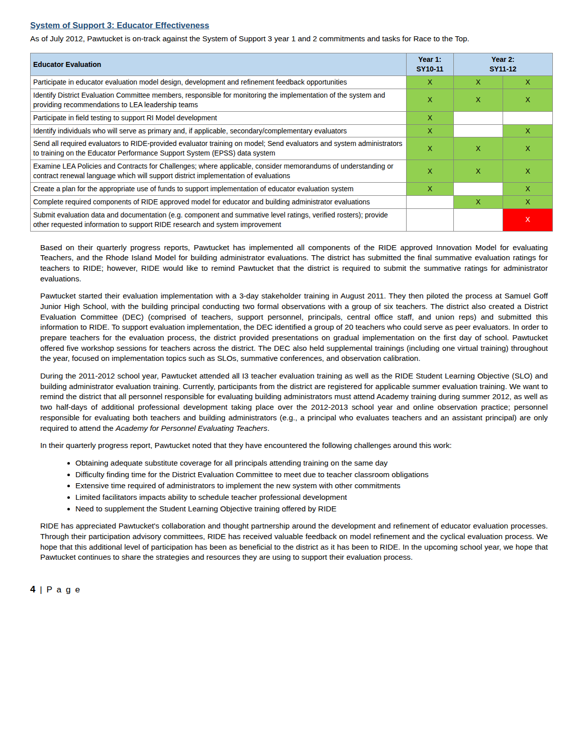System of Support 3: Educator Effectiveness
As of July 2012, Pawtucket is on-track against the System of Support 3 year 1 and 2 commitments and tasks for Race to the Top.
| Educator Evaluation | Year 1: SY10-11 | Year 2: SY11-12 |
| --- | --- | --- |
| Participate in educator evaluation model design, development and refinement feedback opportunities | X | X | X |
| Identify District Evaluation Committee members, responsible for monitoring the implementation of the system and providing recommendations to LEA leadership teams | X | X | X |
| Participate in field testing to support RI Model development | X | | |
| Identify individuals who will serve as primary and, if applicable, secondary/complementary evaluators | X | | X |
| Send all required evaluators to RIDE-provided evaluator training on model; Send evaluators and system administrators to training on the Educator Performance Support System (EPSS) data system | X | X | X |
| Examine LEA Policies and Contracts for Challenges; where applicable, consider memorandums of understanding or contract renewal language which will support district implementation of evaluations | X | X | X |
| Create a plan for the appropriate use of funds to support implementation of educator evaluation system | X | | X |
| Complete required components of RIDE approved model for educator and building administrator evaluations | | X | X |
| Submit evaluation data and documentation (e.g. component and summative level ratings, verified rosters); provide other requested information to support RIDE research and system improvement | | | X |
Based on their quarterly progress reports, Pawtucket has implemented all components of the RIDE approved Innovation Model for evaluating Teachers, and the Rhode Island Model for building administrator evaluations. The district has submitted the final summative evaluation ratings for teachers to RIDE; however, RIDE would like to remind Pawtucket that the district is required to submit the summative ratings for administrator evaluations.
Pawtucket started their evaluation implementation with a 3-day stakeholder training in August 2011. They then piloted the process at Samuel Goff Junior High School, with the building principal conducting two formal observations with a group of six teachers. The district also created a District Evaluation Committee (DEC) (comprised of teachers, support personnel, principals, central office staff, and union reps) and submitted this information to RIDE. To support evaluation implementation, the DEC identified a group of 20 teachers who could serve as peer evaluators. In order to prepare teachers for the evaluation process, the district provided presentations on gradual implementation on the first day of school. Pawtucket offered five workshop sessions for teachers across the district. The DEC also held supplemental trainings (including one virtual training) throughout the year, focused on implementation topics such as SLOs, summative conferences, and observation calibration.
During the 2011-2012 school year, Pawtucket attended all I3 teacher evaluation training as well as the RIDE Student Learning Objective (SLO) and building administrator evaluation training. Currently, participants from the district are registered for applicable summer evaluation training. We want to remind the district that all personnel responsible for evaluating building administrators must attend Academy training during summer 2012, as well as two half-days of additional professional development taking place over the 2012-2013 school year and online observation practice; personnel responsible for evaluating both teachers and building administrators (e.g., a principal who evaluates teachers and an assistant principal) are only required to attend the Academy for Personnel Evaluating Teachers.
In their quarterly progress report, Pawtucket noted that they have encountered the following challenges around this work:
Obtaining adequate substitute coverage for all principals attending training on the same day
Difficulty finding time for the District Evaluation Committee to meet due to teacher classroom obligations
Extensive time required of administrators to implement the new system with other commitments
Limited facilitators impacts ability to schedule teacher professional development
Need to supplement the Student Learning Objective training offered by RIDE
RIDE has appreciated Pawtucket's collaboration and thought partnership around the development and refinement of educator evaluation processes. Through their participation advisory committees, RIDE has received valuable feedback on model refinement and the cyclical evaluation process. We hope that this additional level of participation has been as beneficial to the district as it has been to RIDE. In the upcoming school year, we hope that Pawtucket continues to share the strategies and resources they are using to support their evaluation process.
4 | P a g e